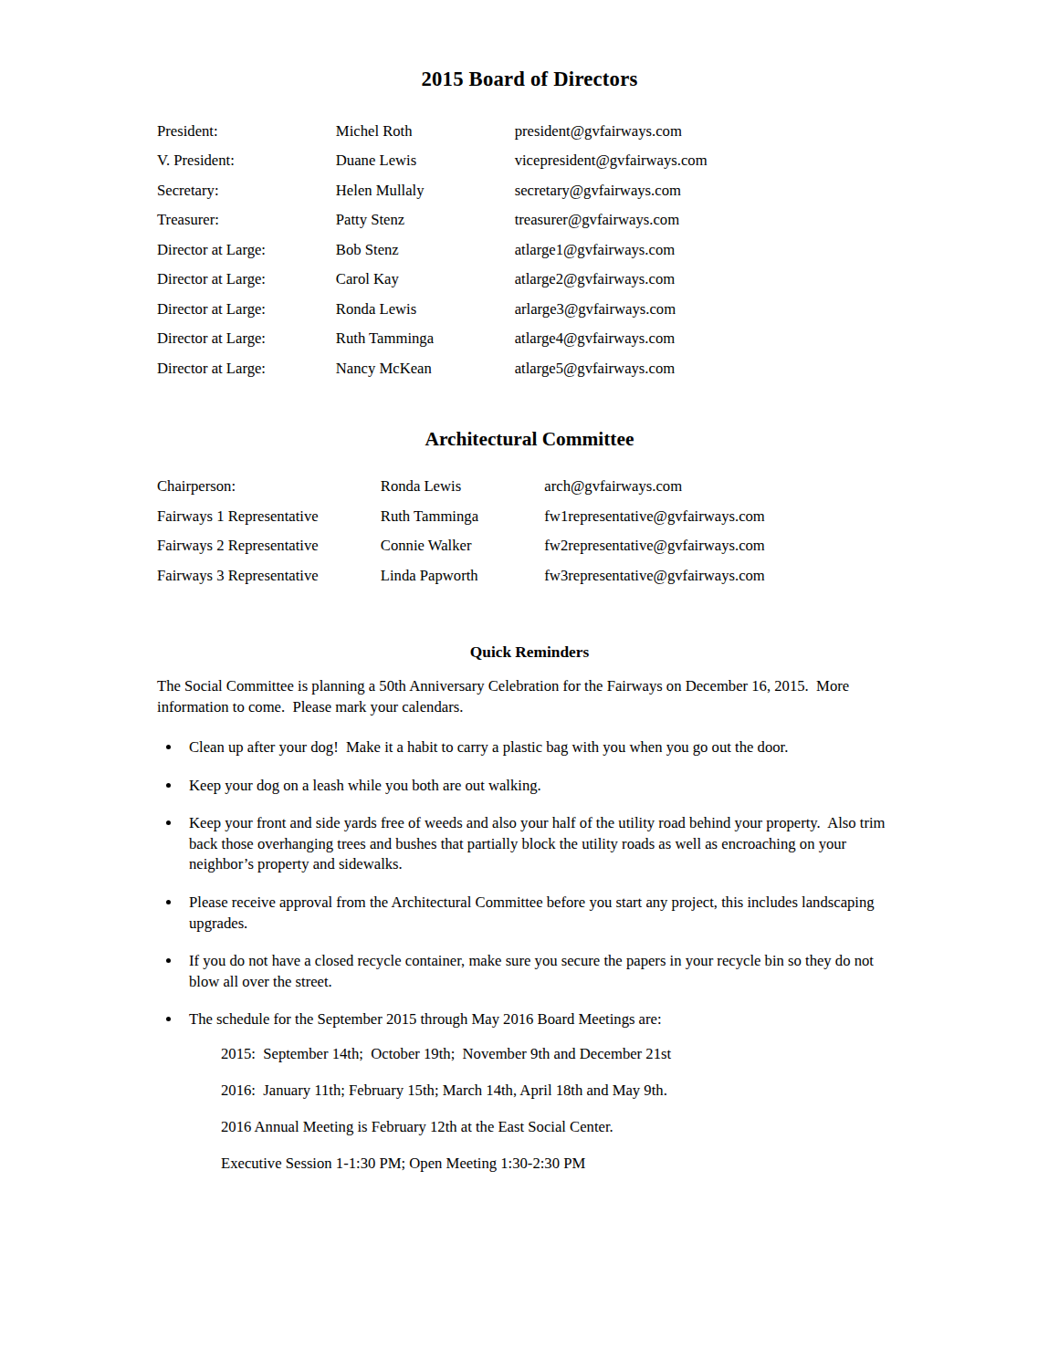2015 Board of Directors
| President: | Michel Roth | president@gvfairways.com |
| V. President: | Duane Lewis | vicepresident@gvfairways.com |
| Secretary: | Helen Mullaly | secretary@gvfairways.com |
| Treasurer: | Patty Stenz | treasurer@gvfairways.com |
| Director at Large: | Bob Stenz | atlarge1@gvfairways.com |
| Director at Large: | Carol Kay | atlarge2@gvfairways.com |
| Director at Large: | Ronda Lewis | arlarge3@gvfairways.com |
| Director at Large: | Ruth Tamminga | atlarge4@gvfairways.com |
| Director at Large: | Nancy McKean | atlarge5@gvfairways.com |
Architectural Committee
| Chairperson: | Ronda Lewis | arch@gvfairways.com |
| Fairways 1 Representative | Ruth Tamminga | fw1representative@gvfairways.com |
| Fairways 2 Representative | Connie Walker | fw2representative@gvfairways.com |
| Fairways 3 Representative | Linda Papworth | fw3representative@gvfairways.com |
Quick Reminders
The Social Committee is planning a 50th Anniversary Celebration for the Fairways on December 16, 2015. More information to come. Please mark your calendars.
Clean up after your dog! Make it a habit to carry a plastic bag with you when you go out the door.
Keep your dog on a leash while you both are out walking.
Keep your front and side yards free of weeds and also your half of the utility road behind your property. Also trim back those overhanging trees and bushes that partially block the utility roads as well as encroaching on your neighbor’s property and sidewalks.
Please receive approval from the Architectural Committee before you start any project, this includes landscaping upgrades.
If you do not have a closed recycle container, make sure you secure the papers in your recycle bin so they do not blow all over the street.
The schedule for the September 2015 through May 2016 Board Meetings are:
2015: September 14th; October 19th; November 9th and December 21st
2016: January 11th; February 15th; March 14th, April 18th and May 9th.
2016 Annual Meeting is February 12th at the East Social Center.
Executive Session 1-1:30 PM; Open Meeting 1:30-2:30 PM